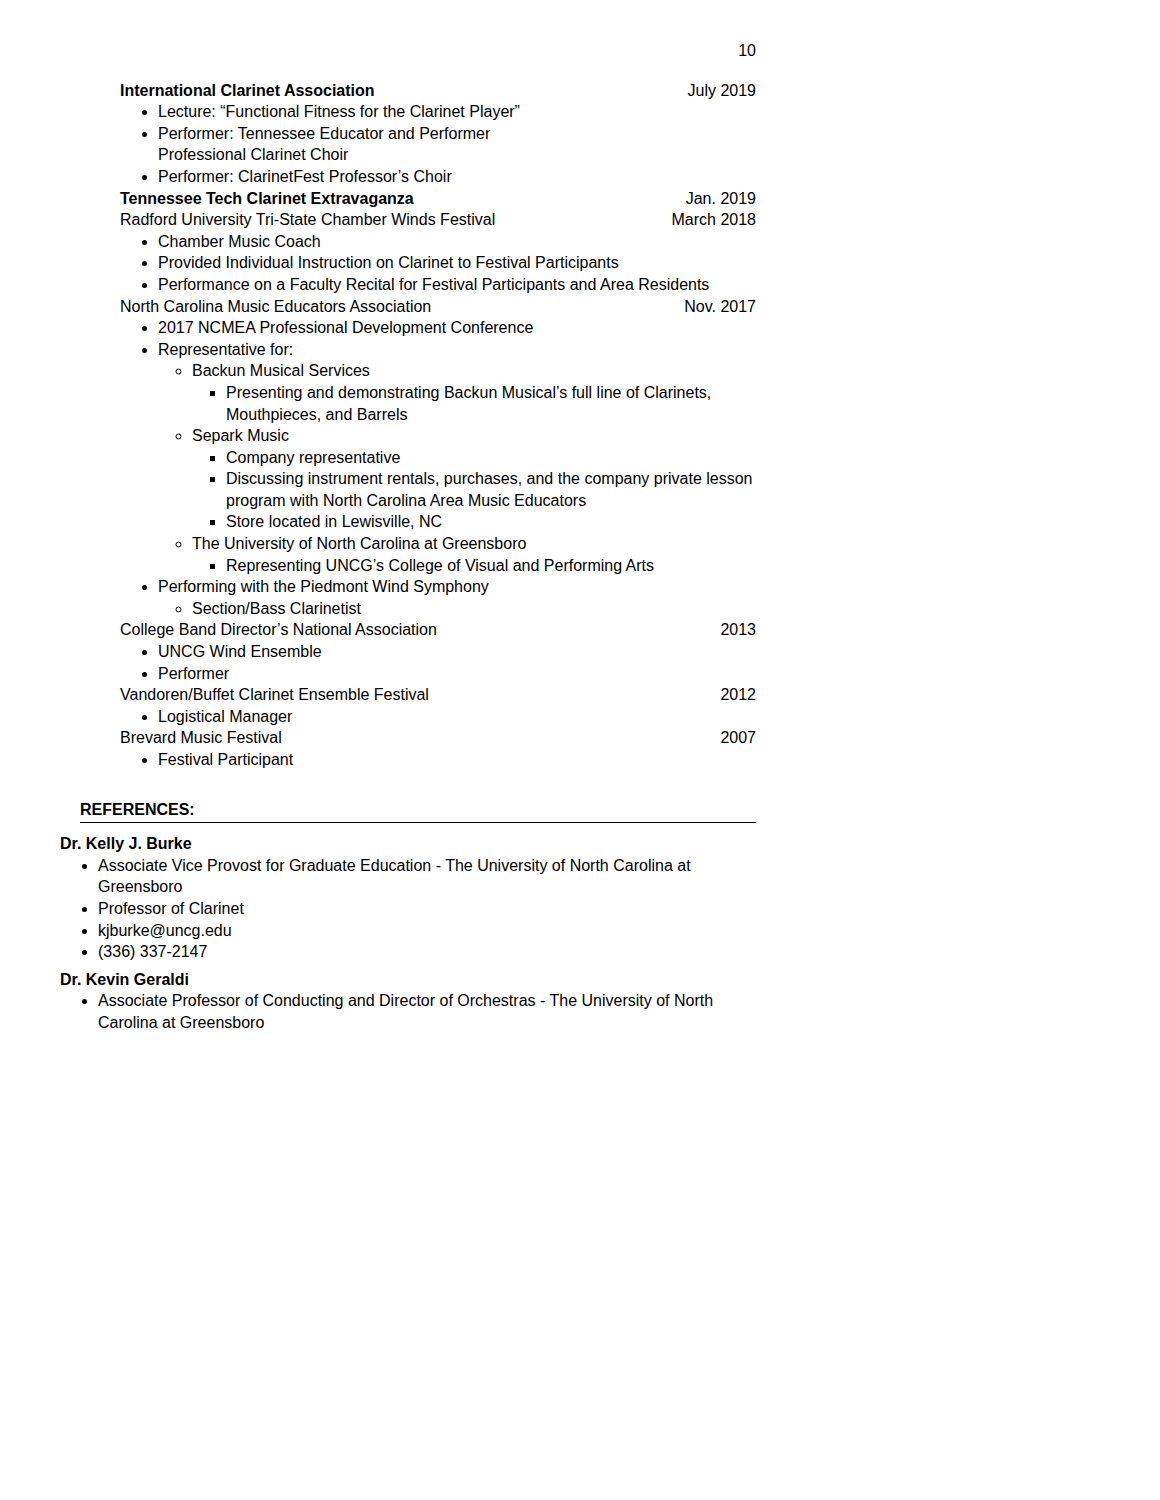10
International Clarinet Association
July 2019
Lecture: “Functional Fitness for the Clarinet Player”
Performer: Tennessee Educator and Performer
Professional Clarinet Choir
Performer: ClarinetFest Professor’s Choir
Tennessee Tech Clarinet Extravaganza
Jan. 2019
Radford University Tri-State Chamber Winds Festival
March 2018
Chamber Music Coach
Provided Individual Instruction on Clarinet to Festival Participants
Performance on a Faculty Recital for Festival Participants and Area Residents
North Carolina Music Educators Association
Nov. 2017
2017 NCMEA Professional Development Conference
Representative for:
Backun Musical Services
Presenting and demonstrating Backun Musical’s full line of Clarinets, Mouthpieces, and Barrels
Separk Music
Company representative
Discussing instrument rentals, purchases, and the company private lesson program with North Carolina Area Music Educators
Store located in Lewisville, NC
The University of North Carolina at Greensboro
Representing UNCG’s College of Visual and Performing Arts
Performing with the Piedmont Wind Symphony
Section/Bass Clarinetist
College Band Director’s National Association
2013
UNCG Wind Ensemble
Performer
Vandoren/Buffet Clarinet Ensemble Festival
2012
Logistical Manager
Brevard Music Festival
2007
Festival Participant
REFERENCES:
Dr. Kelly J. Burke
Associate Vice Provost for Graduate Education - The University of North Carolina at Greensboro
Professor of Clarinet
kjburke@uncg.edu
(336) 337-2147
Dr. Kevin Geraldi
Associate Professor of Conducting and Director of Orchestras - The University of North Carolina at Greensboro